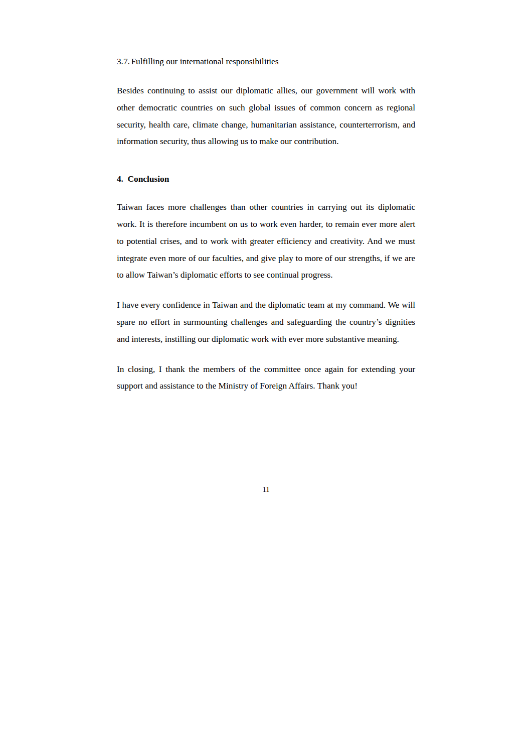3.7. Fulfilling our international responsibilities
Besides continuing to assist our diplomatic allies, our government will work with other democratic countries on such global issues of common concern as regional security, health care, climate change, humanitarian assistance, counterterrorism, and information security, thus allowing us to make our contribution.
4. Conclusion
Taiwan faces more challenges than other countries in carrying out its diplomatic work. It is therefore incumbent on us to work even harder, to remain ever more alert to potential crises, and to work with greater efficiency and creativity. And we must integrate even more of our faculties, and give play to more of our strengths, if we are to allow Taiwan’s diplomatic efforts to see continual progress.
I have every confidence in Taiwan and the diplomatic team at my command. We will spare no effort in surmounting challenges and safeguarding the country’s dignities and interests, instilling our diplomatic work with ever more substantive meaning.
In closing, I thank the members of the committee once again for extending your support and assistance to the Ministry of Foreign Affairs. Thank you!
11